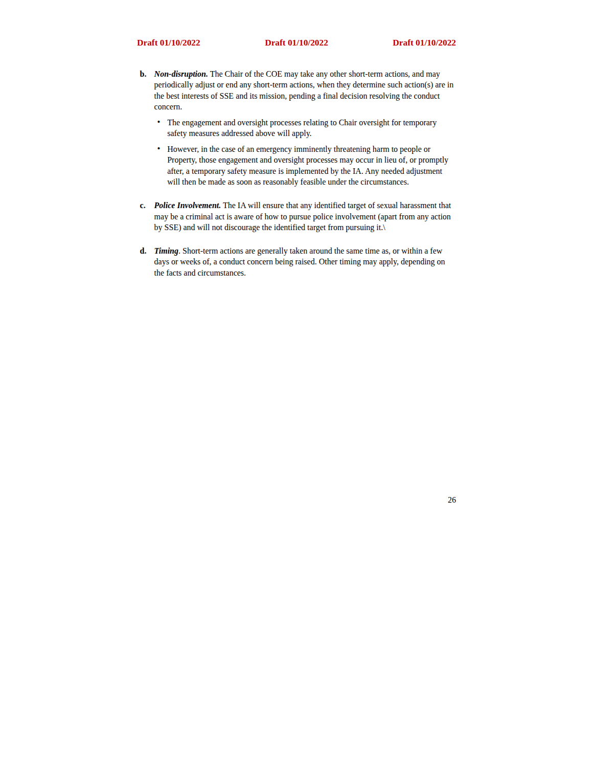Draft 01/10/2022 Draft 01/10/2022 Draft 01/10/2022
b. Non-disruption. The Chair of the COE may take any other short-term actions, and may periodically adjust or end any short-term actions, when they determine such action(s) are in the best interests of SSE and its mission, pending a final decision resolving the conduct concern.
The engagement and oversight processes relating to Chair oversight for temporary safety measures addressed above will apply.
However, in the case of an emergency imminently threatening harm to people or Property, those engagement and oversight processes may occur in lieu of, or promptly after, a temporary safety measure is implemented by the IA. Any needed adjustment will then be made as soon as reasonably feasible under the circumstances.
c. Police Involvement. The IA will ensure that any identified target of sexual harassment that may be a criminal act is aware of how to pursue police involvement (apart from any action by SSE) and will not discourage the identified target from pursuing it.\
d. Timing. Short-term actions are generally taken around the same time as, or within a few days or weeks of, a conduct concern being raised. Other timing may apply, depending on the facts and circumstances.
26